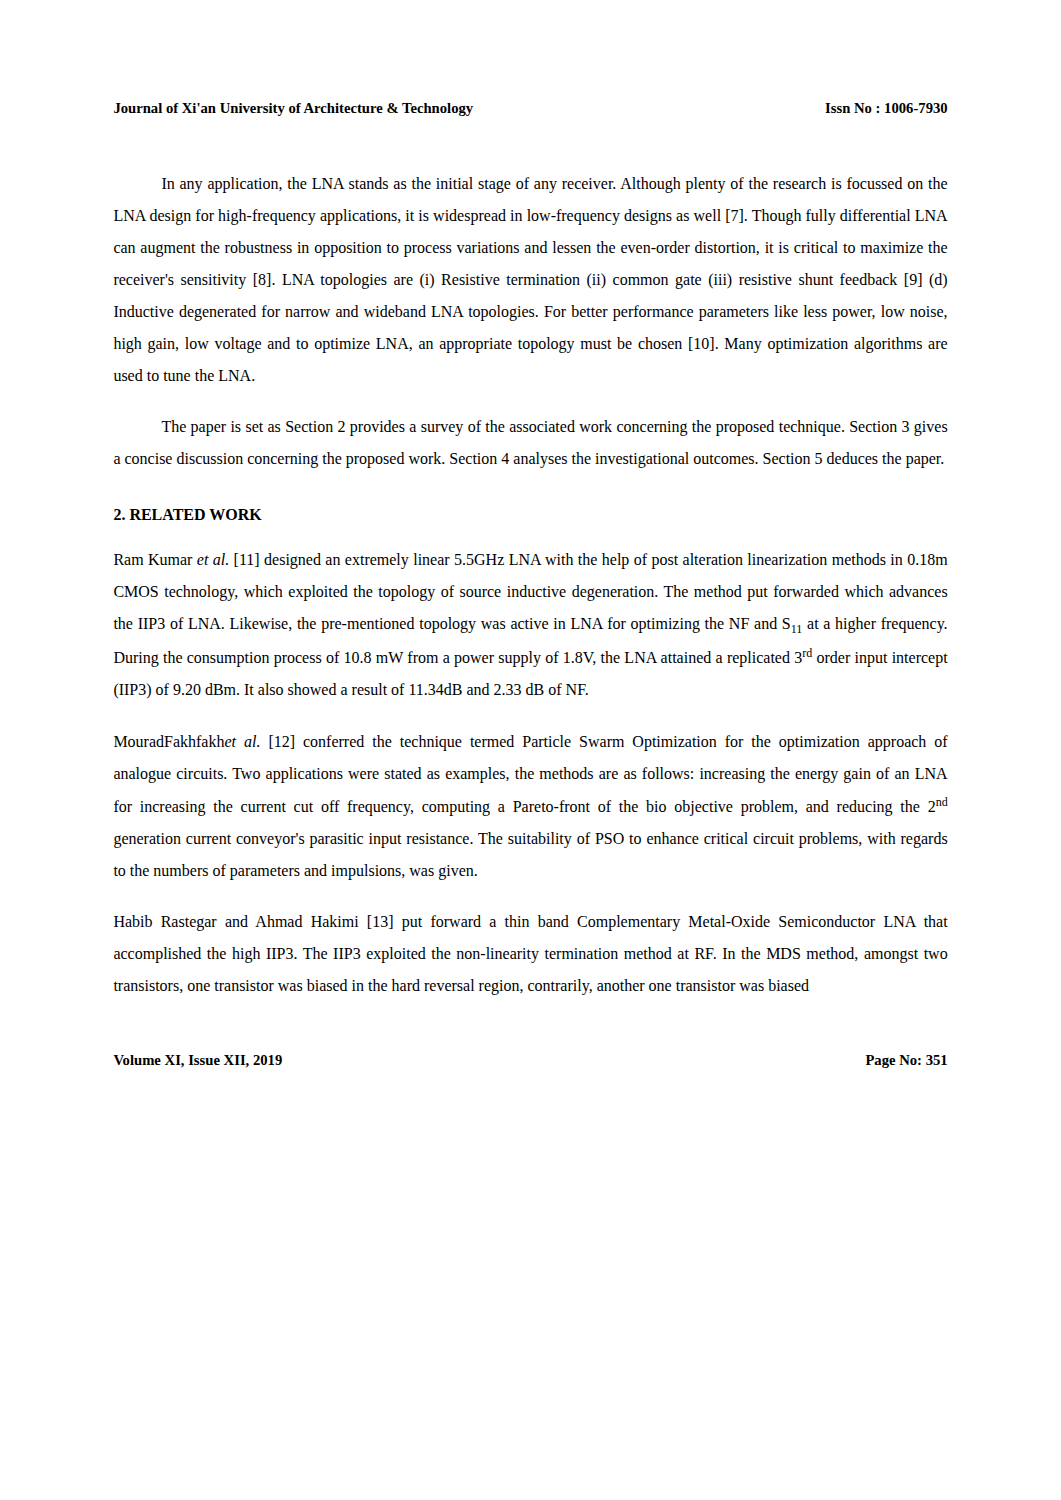Journal of Xi'an University of Architecture & Technology Issn No : 1006-7930
In any application, the LNA stands as the initial stage of any receiver. Although plenty of the research is focussed on the LNA design for high-frequency applications, it is widespread in low-frequency designs as well [7]. Though fully differential LNA can augment the robustness in opposition to process variations and lessen the even-order distortion, it is critical to maximize the receiver's sensitivity [8]. LNA topologies are (i) Resistive termination (ii) common gate (iii) resistive shunt feedback [9] (d) Inductive degenerated for narrow and wideband LNA topologies. For better performance parameters like less power, low noise, high gain, low voltage and to optimize LNA, an appropriate topology must be chosen [10]. Many optimization algorithms are used to tune the LNA.
The paper is set as Section 2 provides a survey of the associated work concerning the proposed technique. Section 3 gives a concise discussion concerning the proposed work. Section 4 analyses the investigational outcomes. Section 5 deduces the paper.
2. RELATED WORK
Ram Kumar et al. [11] designed an extremely linear 5.5GHz LNA with the help of post alteration linearization methods in 0.18m CMOS technology, which exploited the topology of source inductive degeneration. The method put forwarded which advances the IIP3 of LNA. Likewise, the pre-mentioned topology was active in LNA for optimizing the NF and S11 at a higher frequency. During the consumption process of 10.8 mW from a power supply of 1.8V, the LNA attained a replicated 3rd order input intercept (IIP3) of 9.20 dBm. It also showed a result of 11.34dB and 2.33 dB of NF.
MouradFakhfakhet al. [12] conferred the technique termed Particle Swarm Optimization for the optimization approach of analogue circuits. Two applications were stated as examples, the methods are as follows: increasing the energy gain of an LNA for increasing the current cut off frequency, computing a Pareto-front of the bio objective problem, and reducing the 2nd generation current conveyor's parasitic input resistance. The suitability of PSO to enhance critical circuit problems, with regards to the numbers of parameters and impulsions, was given.
Habib Rastegar and Ahmad Hakimi [13] put forward a thin band Complementary Metal-Oxide Semiconductor LNA that accomplished the high IIP3. The IIP3 exploited the non-linearity termination method at RF. In the MDS method, amongst two transistors, one transistor was biased in the hard reversal region, contrarily, another one transistor was biased
Volume XI, Issue XII, 2019 Page No: 351